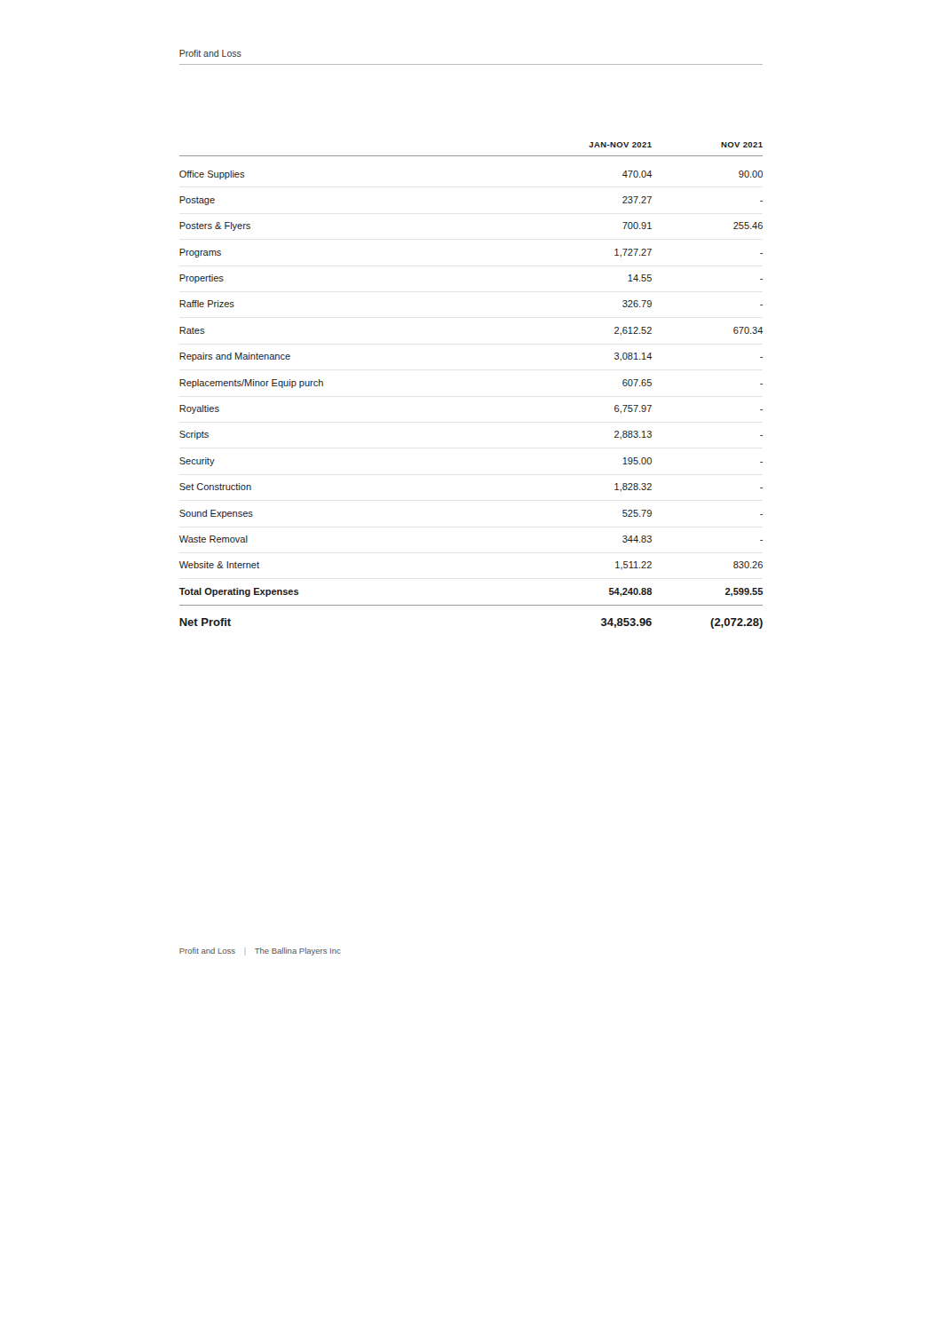Profit and Loss
| | JAN-NOV 2021 | NOV 2021 |
| --- | --- | --- |
| Office Supplies | 470.04 | 90.00 |
| Postage | 237.27 | - |
| Posters & Flyers | 700.91 | 255.46 |
| Programs | 1,727.27 | - |
| Properties | 14.55 | - |
| Raffle Prizes | 326.79 | - |
| Rates | 2,612.52 | 670.34 |
| Repairs and Maintenance | 3,081.14 | - |
| Replacements/Minor Equip purch | 607.65 | - |
| Royalties | 6,757.97 | - |
| Scripts | 2,883.13 | - |
| Security | 195.00 | - |
| Set Construction | 1,828.32 | - |
| Sound Expenses | 525.79 | - |
| Waste Removal | 344.83 | - |
| Website & Internet | 1,511.22 | 830.26 |
| Total Operating Expenses | 54,240.88 | 2,599.55 |
| Net Profit | 34,853.96 | (2,072.28) |
Profit and Loss | The Ballina Players Inc